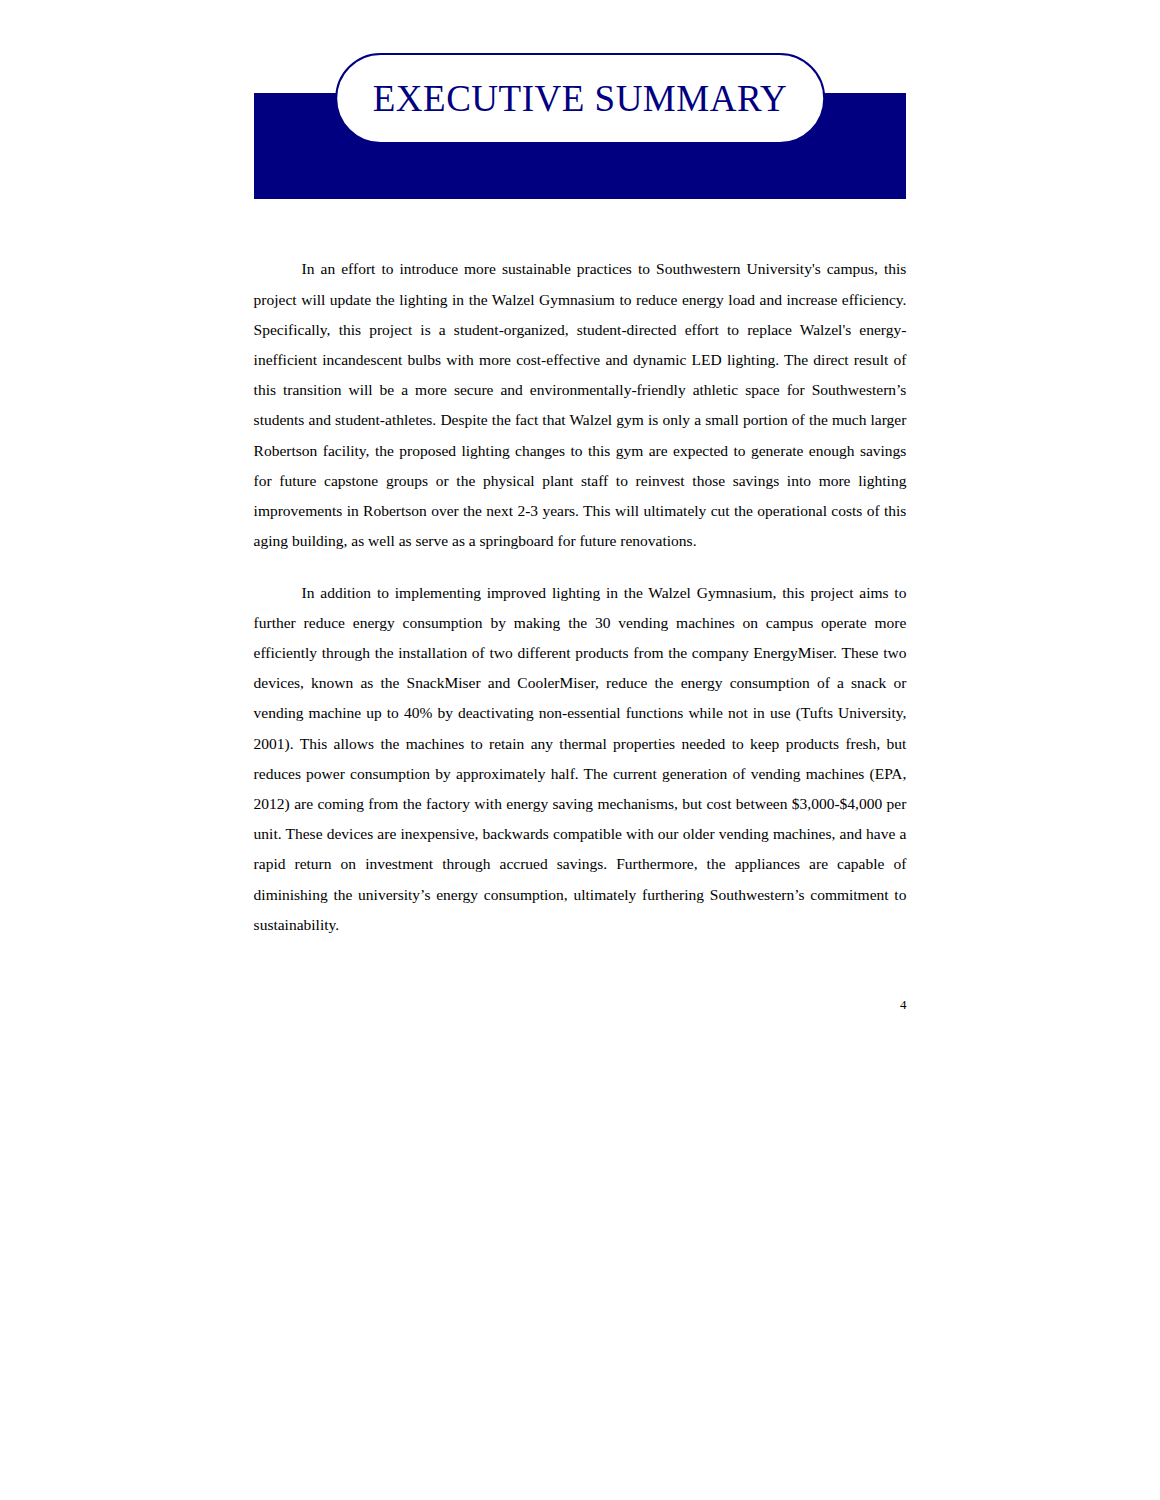EXECUTIVE SUMMARY
In an effort to introduce more sustainable practices to Southwestern University's campus, this project will update the lighting in the Walzel Gymnasium to reduce energy load and increase efficiency. Specifically, this project is a student-organized, student-directed effort to replace Walzel's energy-inefficient incandescent bulbs with more cost-effective and dynamic LED lighting. The direct result of this transition will be a more secure and environmentally-friendly athletic space for Southwestern’s students and student-athletes. Despite the fact that Walzel gym is only a small portion of the much larger Robertson facility, the proposed lighting changes to this gym are expected to generate enough savings for future capstone groups or the physical plant staff to reinvest those savings into more lighting improvements in Robertson over the next 2-3 years. This will ultimately cut the operational costs of this aging building, as well as serve as a springboard for future renovations.
In addition to implementing improved lighting in the Walzel Gymnasium, this project aims to further reduce energy consumption by making the 30 vending machines on campus operate more efficiently through the installation of two different products from the company EnergyMiser. These two devices, known as the SnackMiser and CoolerMiser, reduce the energy consumption of a snack or vending machine up to 40% by deactivating non-essential functions while not in use (Tufts University, 2001). This allows the machines to retain any thermal properties needed to keep products fresh, but reduces power consumption by approximately half. The current generation of vending machines (EPA, 2012) are coming from the factory with energy saving mechanisms, but cost between $3,000-$4,000 per unit. These devices are inexpensive, backwards compatible with our older vending machines, and have a rapid return on investment through accrued savings. Furthermore, the appliances are capable of diminishing the university’s energy consumption, ultimately furthering Southwestern’s commitment to sustainability.
4